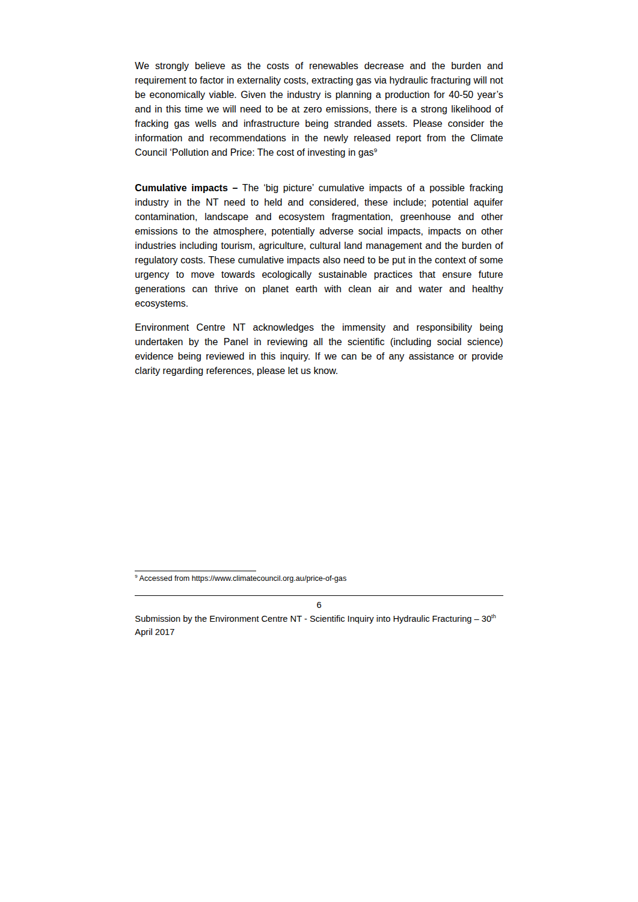We strongly believe as the costs of renewables decrease and the burden and requirement to factor in externality costs, extracting gas via hydraulic fracturing will not be economically viable. Given the industry is planning a production for 40-50 year’s and in this time we will need to be at zero emissions, there is a strong likelihood of fracking gas wells and infrastructure being stranded assets. Please consider the information and recommendations in the newly released report from the Climate Council ‘Pollution and Price: The cost of investing in gas9
Cumulative impacts – The ‘big picture’ cumulative impacts of a possible fracking industry in the NT need to held and considered, these include; potential aquifer contamination, landscape and ecosystem fragmentation, greenhouse and other emissions to the atmosphere, potentially adverse social impacts, impacts on other industries including tourism, agriculture, cultural land management and the burden of regulatory costs. These cumulative impacts also need to be put in the context of some urgency to move towards ecologically sustainable practices that ensure future generations can thrive on planet earth with clean air and water and healthy ecosystems.
Environment Centre NT acknowledges the immensity and responsibility being undertaken by the Panel in reviewing all the scientific (including social science) evidence being reviewed in this inquiry. If we can be of any assistance or provide clarity regarding references, please let us know.
9 Accessed from https://www.climatecouncil.org.au/price-of-gas
6
Submission by the Environment Centre NT - Scientific Inquiry into Hydraulic Fracturing – 30th April 2017